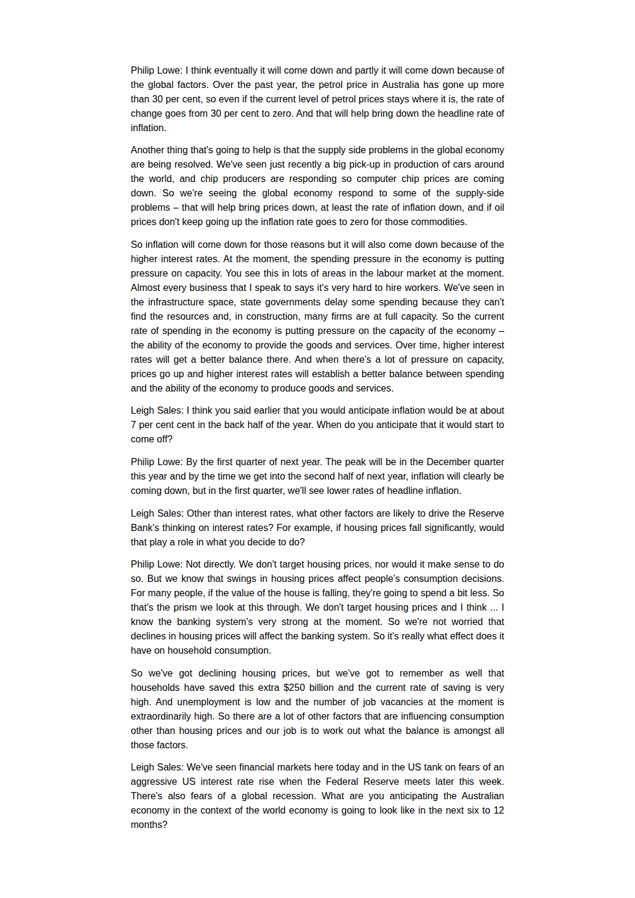Philip Lowe: I think eventually it will come down and partly it will come down because of the global factors. Over the past year, the petrol price in Australia has gone up more than 30 per cent, so even if the current level of petrol prices stays where it is, the rate of change goes from 30 per cent to zero. And that will help bring down the headline rate of inflation.
Another thing that's going to help is that the supply side problems in the global economy are being resolved. We've seen just recently a big pick-up in production of cars around the world, and chip producers are responding so computer chip prices are coming down. So we're seeing the global economy respond to some of the supply-side problems – that will help bring prices down, at least the rate of inflation down, and if oil prices don't keep going up the inflation rate goes to zero for those commodities.
So inflation will come down for those reasons but it will also come down because of the higher interest rates. At the moment, the spending pressure in the economy is putting pressure on capacity. You see this in lots of areas in the labour market at the moment. Almost every business that I speak to says it's very hard to hire workers. We've seen in the infrastructure space, state governments delay some spending because they can't find the resources and, in construction, many firms are at full capacity. So the current rate of spending in the economy is putting pressure on the capacity of the economy – the ability of the economy to provide the goods and services. Over time, higher interest rates will get a better balance there. And when there's a lot of pressure on capacity, prices go up and higher interest rates will establish a better balance between spending and the ability of the economy to produce goods and services.
Leigh Sales: I think you said earlier that you would anticipate inflation would be at about 7 per cent cent in the back half of the year. When do you anticipate that it would start to come off?
Philip Lowe: By the first quarter of next year. The peak will be in the December quarter this year and by the time we get into the second half of next year, inflation will clearly be coming down, but in the first quarter, we'll see lower rates of headline inflation.
Leigh Sales: Other than interest rates, what other factors are likely to drive the Reserve Bank's thinking on interest rates? For example, if housing prices fall significantly, would that play a role in what you decide to do?
Philip Lowe: Not directly. We don't target housing prices, nor would it make sense to do so. But we know that swings in housing prices affect people's consumption decisions. For many people, if the value of the house is falling, they're going to spend a bit less. So that's the prism we look at this through. We don't target housing prices and I think ... I know the banking system's very strong at the moment. So we're not worried that declines in housing prices will affect the banking system. So it's really what effect does it have on household consumption.
So we've got declining housing prices, but we've got to remember as well that households have saved this extra $250 billion and the current rate of saving is very high. And unemployment is low and the number of job vacancies at the moment is extraordinarily high. So there are a lot of other factors that are influencing consumption other than housing prices and our job is to work out what the balance is amongst all those factors.
Leigh Sales: We've seen financial markets here today and in the US tank on fears of an aggressive US interest rate rise when the Federal Reserve meets later this week. There's also fears of a global recession. What are you anticipating the Australian economy in the context of the world economy is going to look like in the next six to 12 months?